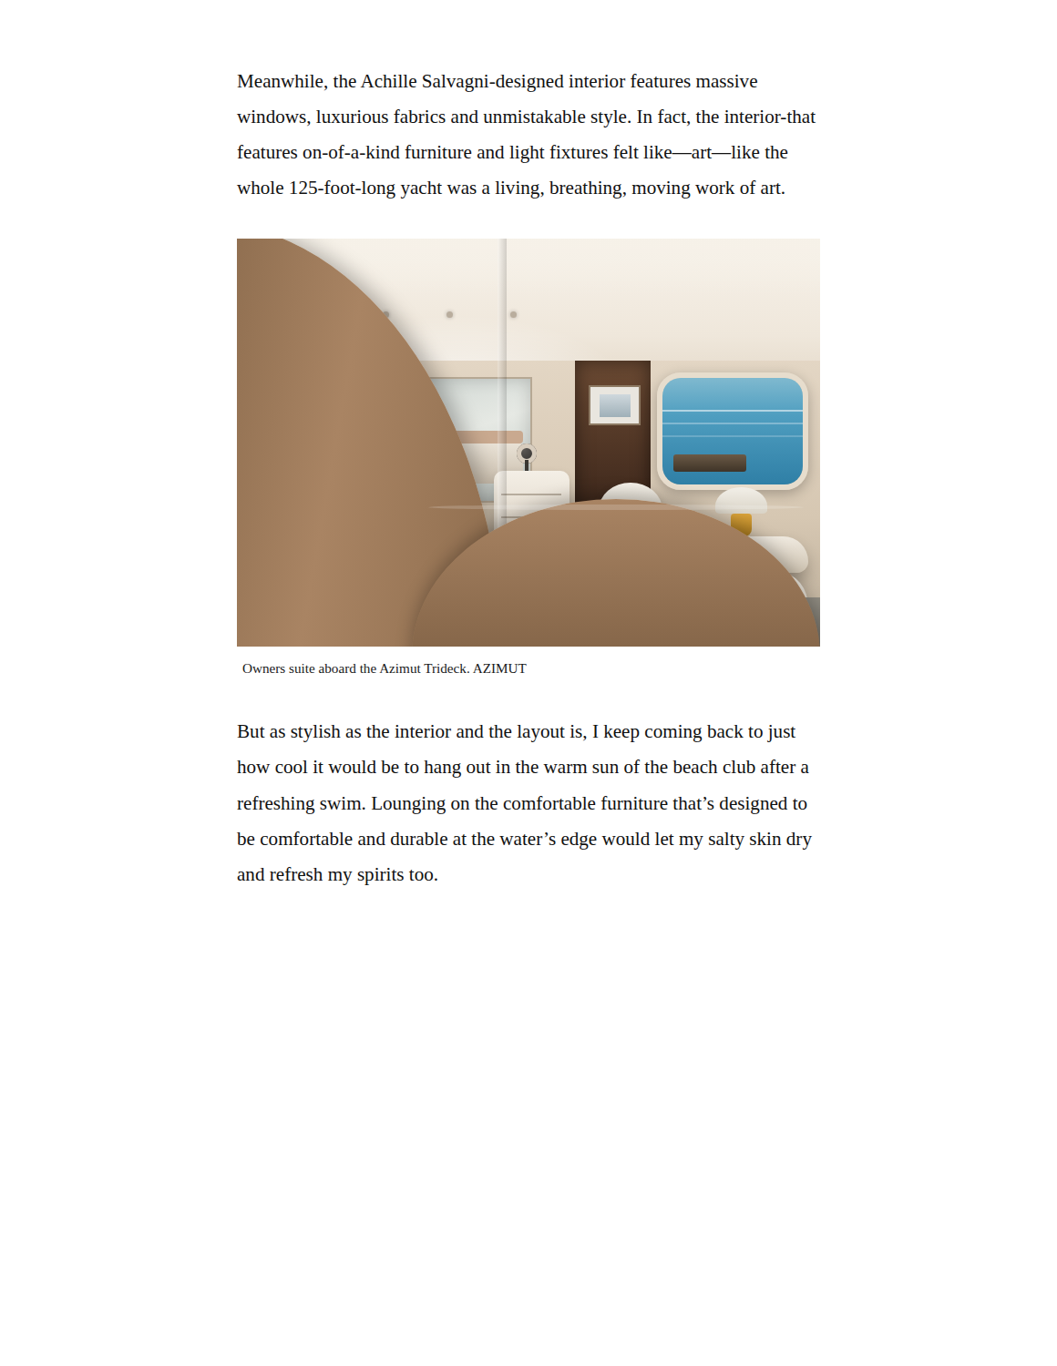Meanwhile, the Achille Salvagni-designed interior features massive windows, luxurious fabrics and unmistakable style. In fact, the interior-that features on-of-a-kind furniture and light fixtures felt like—art—like the whole 125-foot-long yacht was a living, breathing, moving work of art.
Owners suite aboard the Azimut Trideck. AZIMUT
But as stylish as the interior and the layout is, I keep coming back to just how cool it would be to hang out in the warm sun of the beach club after a refreshing swim. Lounging on the comfortable furniture that’s designed to be comfortable and durable at the water’s edge would let my salty skin dry and refresh my spirits too.